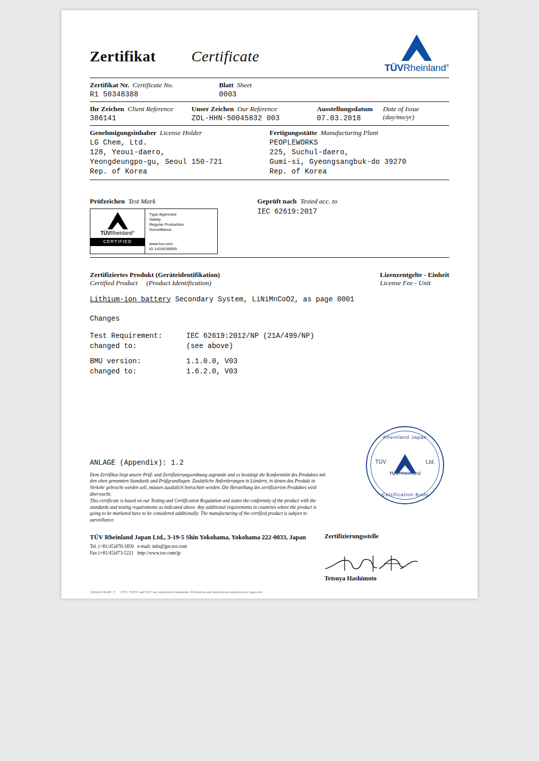Zertifikat
Certificate
TÜVRheinland®
Zertifikat Nr. Certificate No.
R1 50348388
Blatt Sheet
0003
Ihr Zeichen Client Reference
386141
Unser Zeichen Our Reference
ZOL-HHN-50045832 003
Ausstellungsdatum
07.03.2018
Date of Issue
(day/mo/yr)
Genehmigungsinhaber License Holder
LG Chem, Ltd.
128, Yeoui-daero,
Yeongdeungpo-gu, Seoul 150-721
Rep. of Korea
Fertigungsstätte Manufacturing Plant
PEOPLEWORKS
225, Suchul-daero,
Gumi-si, Gyeongsangbuk-do 39270
Rep. of Korea
Prüfzeichen Test Mark
TÜVRheinland®
CERTIFIED
Type Approved
Safety
Regular Production
Surveillance
www.tuv.com
ID 1419036555
Geprüft nach Tested acc. to
IEC 62619:2017
Zertifiziertes Produkt (Geräteidentifikation)
Certified Product (Product Identification)
Lizenzentgelte - Einheit
License Fee - Unit
Lithium-ion battery Secondary System, LiNiMnCoO2, as page 0001
Changes
| Test Requirement: | IEC 62619:2012/NP (21A/499/NP) |
| changed to: | (see above) |
| BMU version: | 1.1.0.0, V03 |
| changed to: | 1.6.2.0, V03 |
Rheinland Japan
TÜV
Ltd.
TÜVRheinland
Certification Body
ANLAGE (Appendix): 1.2
Dem Zertifikat liegt unsere Prüf- und Zertifizierungsordnung zugrunde und es bestätigt die Konformität des Produktes mit den oben genannten Standards und Prüfgrundlagen. Zusätzliche Anforderungen in Ländern, in denen das Produkt in Verkehr gebracht werden soll, müssen zusätzlich betrachtet werden. Die Herstellung des zertifizierten Produktes wird überwacht.
This certificate is based on our Testing and Certification Regulation and states the conformity of the product with the standards and testing requirements as indicated above. Any additional requirements in countries where the product is going to be marketed have to be considered additionally. The manufacturing of the certified product is subject to surveillance.
TÜV Rheinland Japan Ltd., 3-19-5 Shin Yokohama, Yokohama 222-0033, Japan
Tel. (+81/45)470-1850 e-mail: info@jpn.tuv.com
Fax (+81/45)473-5221 http://www.tuv.com/jp
Zertifizierungsstelle
Tetsuya Hashimoto
10/020 d 04.08 ® TÜV, TUEV and TUV are registered trademarks. Utilisation and application requires prior approval.